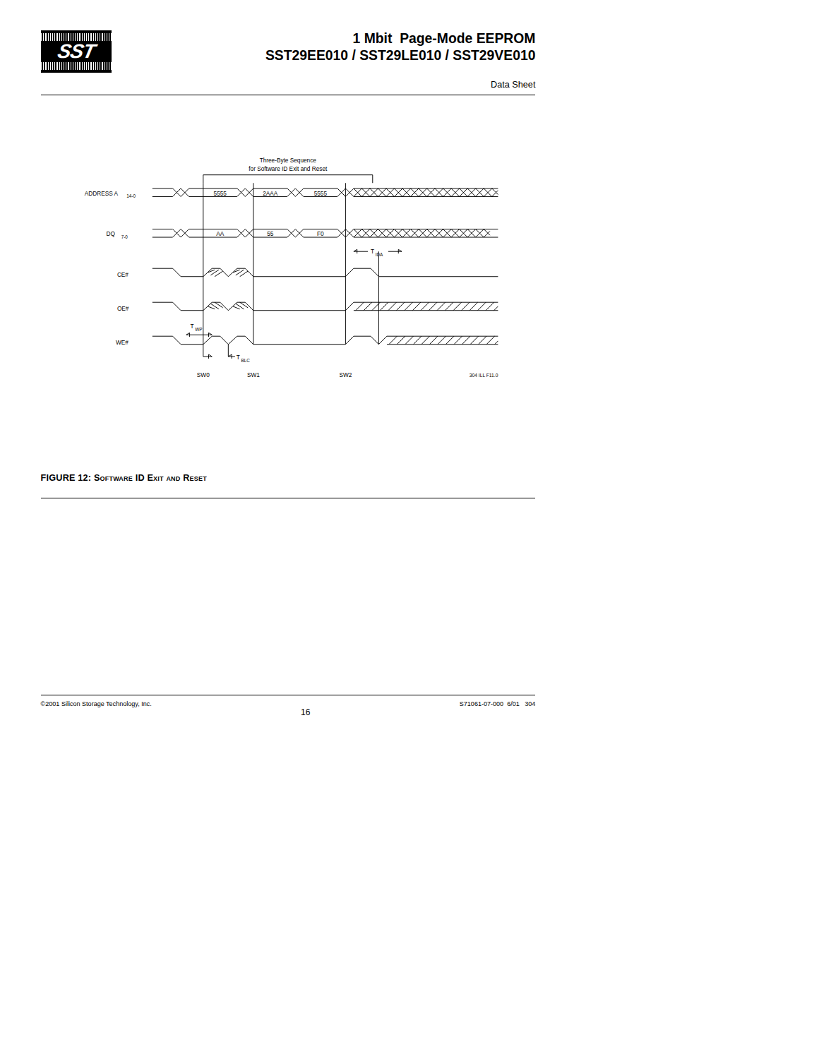SST
1 Mbit Page-Mode EEPROM
SST29EE010 / SST29LE010 / SST29VE010
Data Sheet
Three-Byte Sequence for Software ID Exit and Reset ADDRESS A 14-0 5555 2AAA 5555 DQ 7-0 AA 55 F0 T IDA CE# OE# T WP WE# T BLC SW0 SW1 SW2 304 ILL F11.0
FIGURE 12: Software ID Exit and Reset
©2001 Silicon Storage Technology, Inc.
16
S71061-07-000 6/01 304